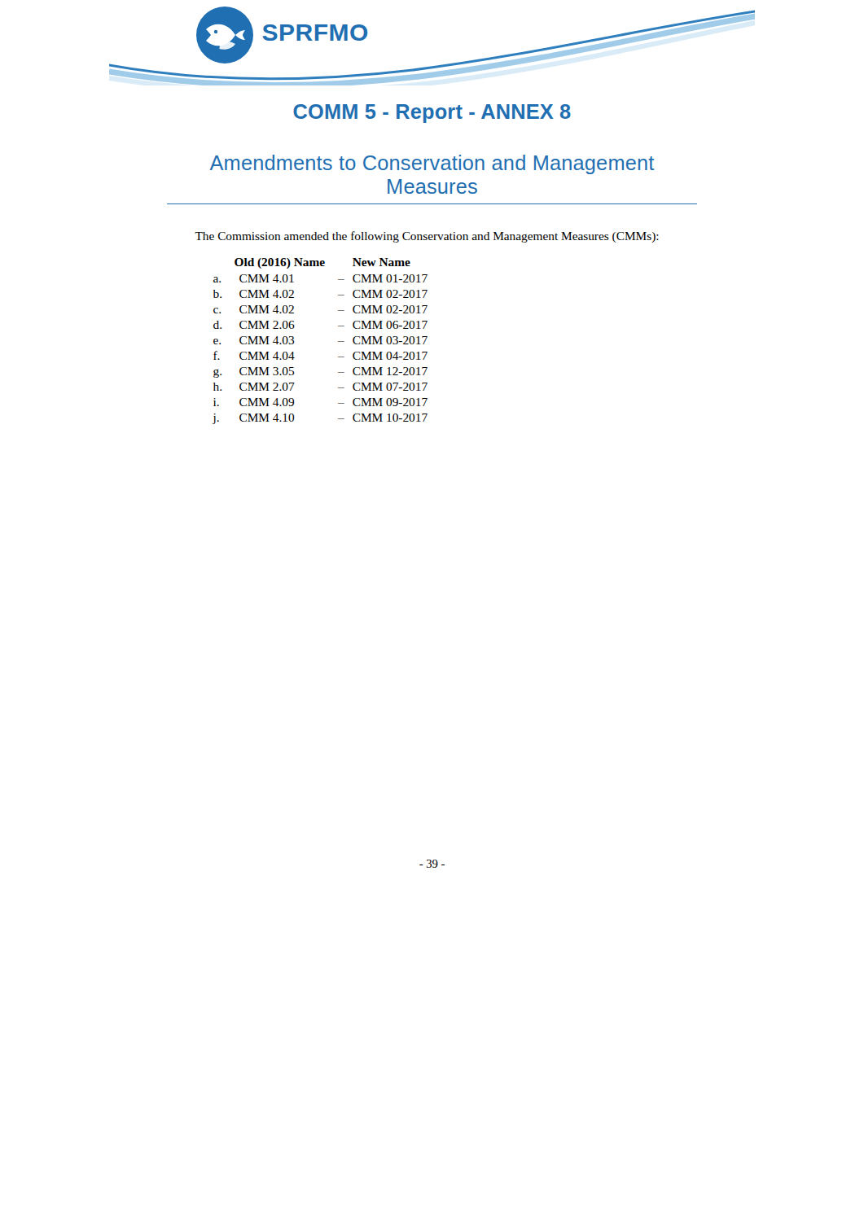SPRFMO
COMM 5 - Report - ANNEX 8
Amendments to Conservation and Management Measures
The Commission amended the following Conservation and Management Measures (CMMs):
| Old (2016) Name | | New Name |
| --- | --- | --- |
| a. | CMM 4.01 | – | CMM 01-2017 |
| b. | CMM 4.02 | – | CMM 02-2017 |
| c. | CMM 4.02 | – | CMM 02-2017 |
| d. | CMM 2.06 | – | CMM 06-2017 |
| e. | CMM 4.03 | – | CMM 03-2017 |
| f. | CMM 4.04 | – | CMM 04-2017 |
| g. | CMM 3.05 | – | CMM 12-2017 |
| h. | CMM 2.07 | – | CMM 07-2017 |
| i. | CMM 4.09 | – | CMM 09-2017 |
| j. | CMM 4.10 | – | CMM 10-2017 |
- 39 -